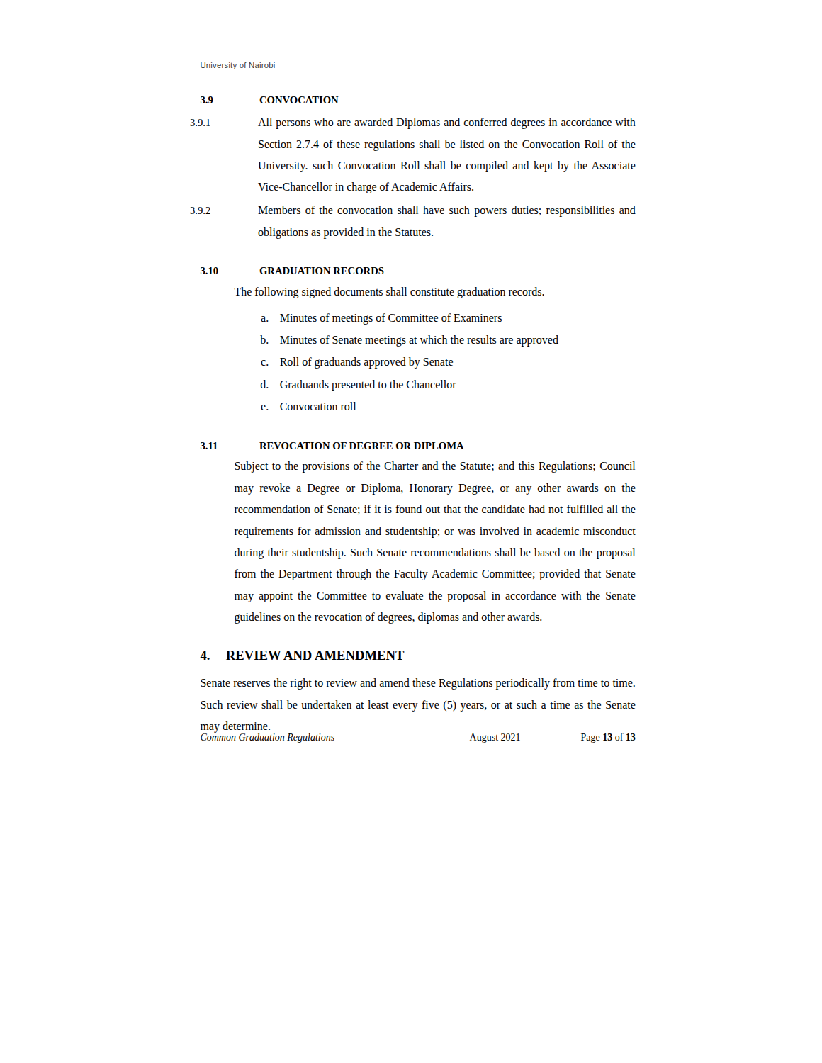University of Nairobi
3.9 CONVOCATION
3.9.1 All persons who are awarded Diplomas and conferred degrees in accordance with Section 2.7.4 of these regulations shall be listed on the Convocation Roll of the University. such Convocation Roll shall be compiled and kept by the Associate Vice-Chancellor in charge of Academic Affairs.
3.9.2 Members of the convocation shall have such powers duties; responsibilities and obligations as provided in the Statutes.
3.10 GRADUATION RECORDS
The following signed documents shall constitute graduation records.
Minutes of meetings of Committee of Examiners
Minutes of Senate meetings at which the results are approved
Roll of graduands approved by Senate
Graduands presented to the Chancellor
Convocation roll
3.11 REVOCATION OF DEGREE OR DIPLOMA
Subject to the provisions of the Charter and the Statute; and this Regulations; Council may revoke a Degree or Diploma, Honorary Degree, or any other awards on the recommendation of Senate; if it is found out that the candidate had not fulfilled all the requirements for admission and studentship; or was involved in academic misconduct during their studentship. Such Senate recommendations shall be based on the proposal from the Department through the Faculty Academic Committee; provided that Senate may appoint the Committee to evaluate the proposal in accordance with the Senate guidelines on the revocation of degrees, diplomas and other awards.
4. REVIEW AND AMENDMENT
Senate reserves the right to review and amend these Regulations periodically from time to time. Such review shall be undertaken at least every five (5) years, or at such a time as the Senate may determine.
Common Graduation Regulations August 2021 Page 13 of 13